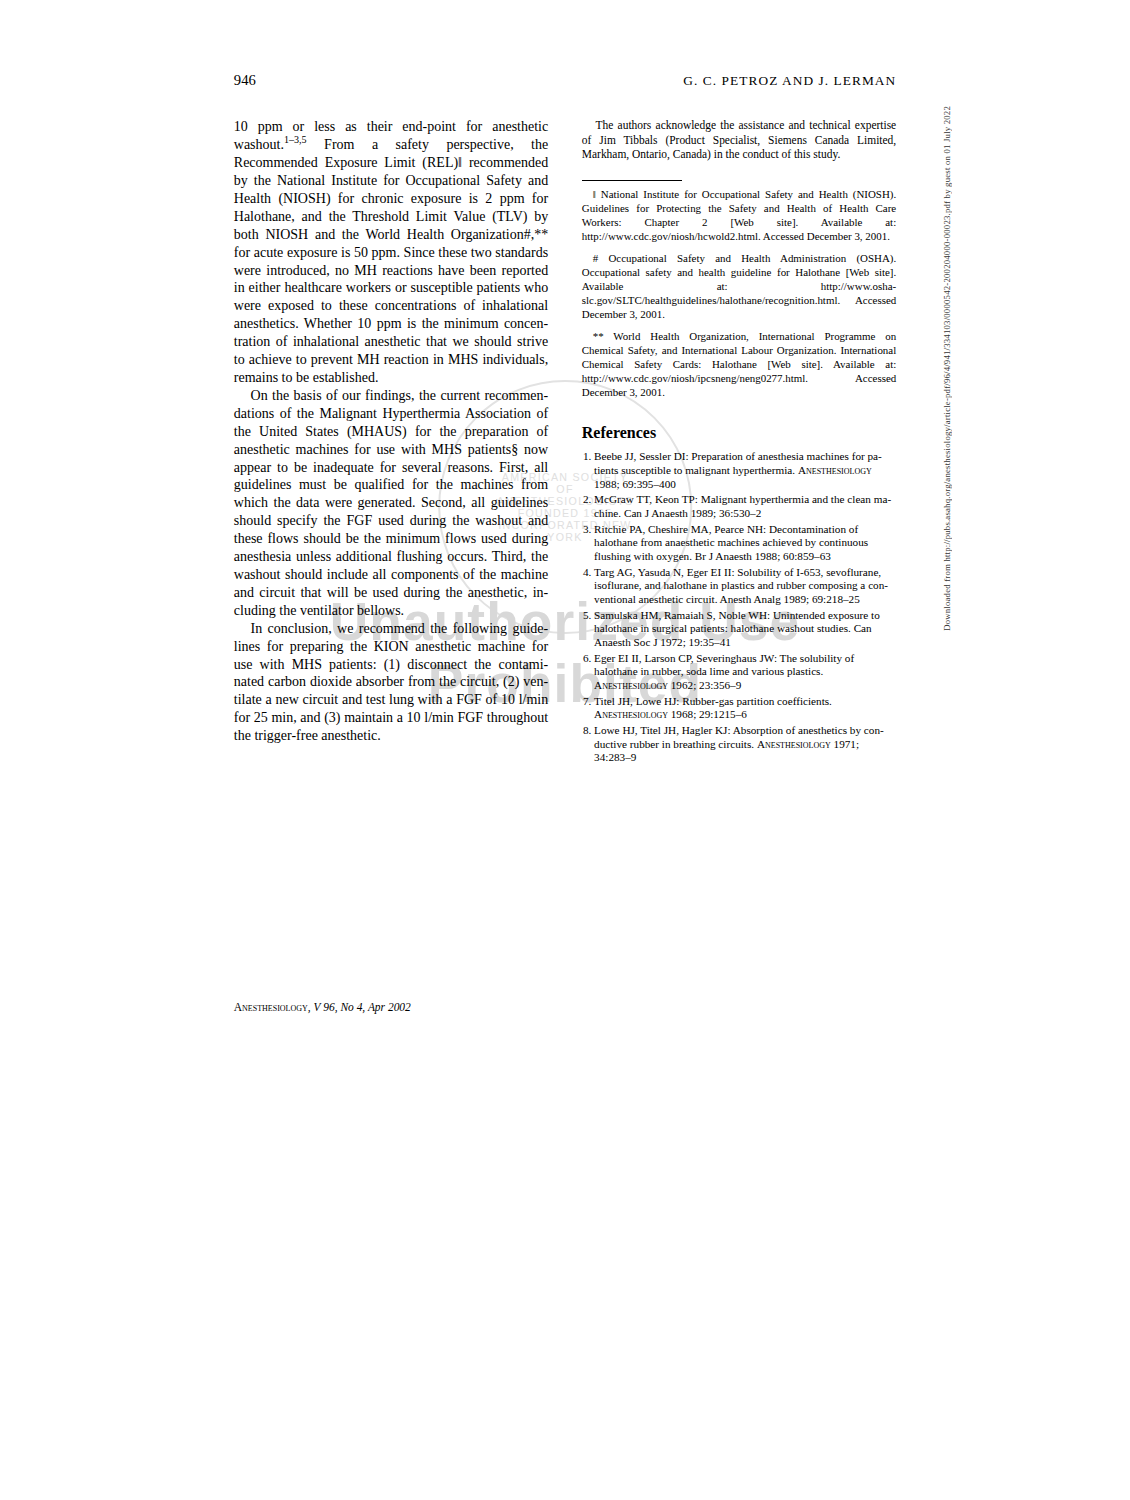Downloaded from http://pubs.asahq.org/anesthesiology/article-pdf/96/4/941/334103/0000542-200204000-00023.pdf by guest on 01 July 2022
AMERICAN SOCIETY OF ANESTHESIOLOGISTS
FOUNDED 1905
INCORPORATED NEW YORK
Unauthorized Use
Prohibited
946 G. C. PETROZ AND J. LERMAN
10 ppm or less as their end-point for anesthetic washout.1–3,5 From a safety perspective, the Recommended Exposure Limit (REL)‖ recommended by the National Institute for Occupational Safety and Health (NIOSH) for chronic exposure is 2 ppm for Halothane, and the Threshold Limit Value (TLV) by both NIOSH and the World Health Organization#,** for acute exposure is 50 ppm. Since these two standards were introduced, no MH reactions have been reported in either healthcare workers or susceptible patients who were exposed to these concentrations of inhalational anesthetics. Whether 10 ppm is the minimum concentration of inhalational anesthetic that we should strive to achieve to prevent MH reaction in MHS individuals, remains to be established.
On the basis of our findings, the current recommendations of the Malignant Hyperthermia Association of the United States (MHAUS) for the preparation of anesthetic machines for use with MHS patients§ now appear to be inadequate for several reasons. First, all guidelines must be qualified for the machines from which the data were generated. Second, all guidelines should specify the FGF used during the washout and these flows should be the minimum flows used during anesthesia unless additional flushing occurs. Third, the washout should include all components of the machine and circuit that will be used during the anesthetic, including the ventilator bellows.
In conclusion, we recommend the following guidelines for preparing the KION anesthetic machine for use with MHS patients: (1) disconnect the contaminated carbon dioxide absorber from the circuit, (2) ventilate a new circuit and test lung with a FGF of 10 l/min for 25 min, and (3) maintain a 10 l/min FGF throughout the trigger-free anesthetic.
The authors acknowledge the assistance and technical expertise of Jim Tibbals (Product Specialist, Siemens Canada Limited, Markham, Ontario, Canada) in the conduct of this study.
‖ National Institute for Occupational Safety and Health (NIOSH). Guidelines for Protecting the Safety and Health of Health Care Workers: Chapter 2 [Web site]. Available at: http://www.cdc.gov/niosh/hcwold2.html. Accessed December 3, 2001.
# Occupational Safety and Health Administration (OSHA). Occupational safety and health guideline for Halothane [Web site]. Available at: http://www.osha-slc.gov/SLTC/healthguidelines/halothane/recognition.html. Accessed December 3, 2001.
** World Health Organization, International Programme on Chemical Safety, and International Labour Organization. International Chemical Safety Cards: Halothane [Web site]. Available at: http://www.cdc.gov/niosh/ipcsneng/neng0277.html. Accessed December 3, 2001.
References
Beebe JJ, Sessler DI: Preparation of anesthesia machines for patients susceptible to malignant hyperthermia. Anesthesiology 1988; 69:395–400
McGraw TT, Keon TP: Malignant hyperthermia and the clean machine. Can J Anaesth 1989; 36:530–2
Ritchie PA, Cheshire MA, Pearce NH: Decontamination of halothane from anaesthetic machines achieved by continuous flushing with oxygen. Br J Anaesth 1988; 60:859–63
Targ AG, Yasuda N, Eger EI II: Solubility of I-653, sevoflurane, isoflurane, and halothane in plastics and rubber composing a conventional anesthetic circuit. Anesth Analg 1989; 69:218–25
Samulska HM, Ramaiah S, Noble WH: Unintended exposure to halothane in surgical patients: halothane washout studies. Can Anaesth Soc J 1972; 19:35–41
Eger EI II, Larson CP, Severinghaus JW: The solubility of halothane in rubber, soda lime and various plastics. Anesthesiology 1962; 23:356–9
Titel JH, Lowe HJ: Rubber-gas partition coefficients. Anesthesiology 1968; 29:1215–6
Lowe HJ, Titel JH, Hagler KJ: Absorption of anesthetics by conductive rubber in breathing circuits. Anesthesiology 1971; 34:283–9
Anesthesiology, V 96, No 4, Apr 2002